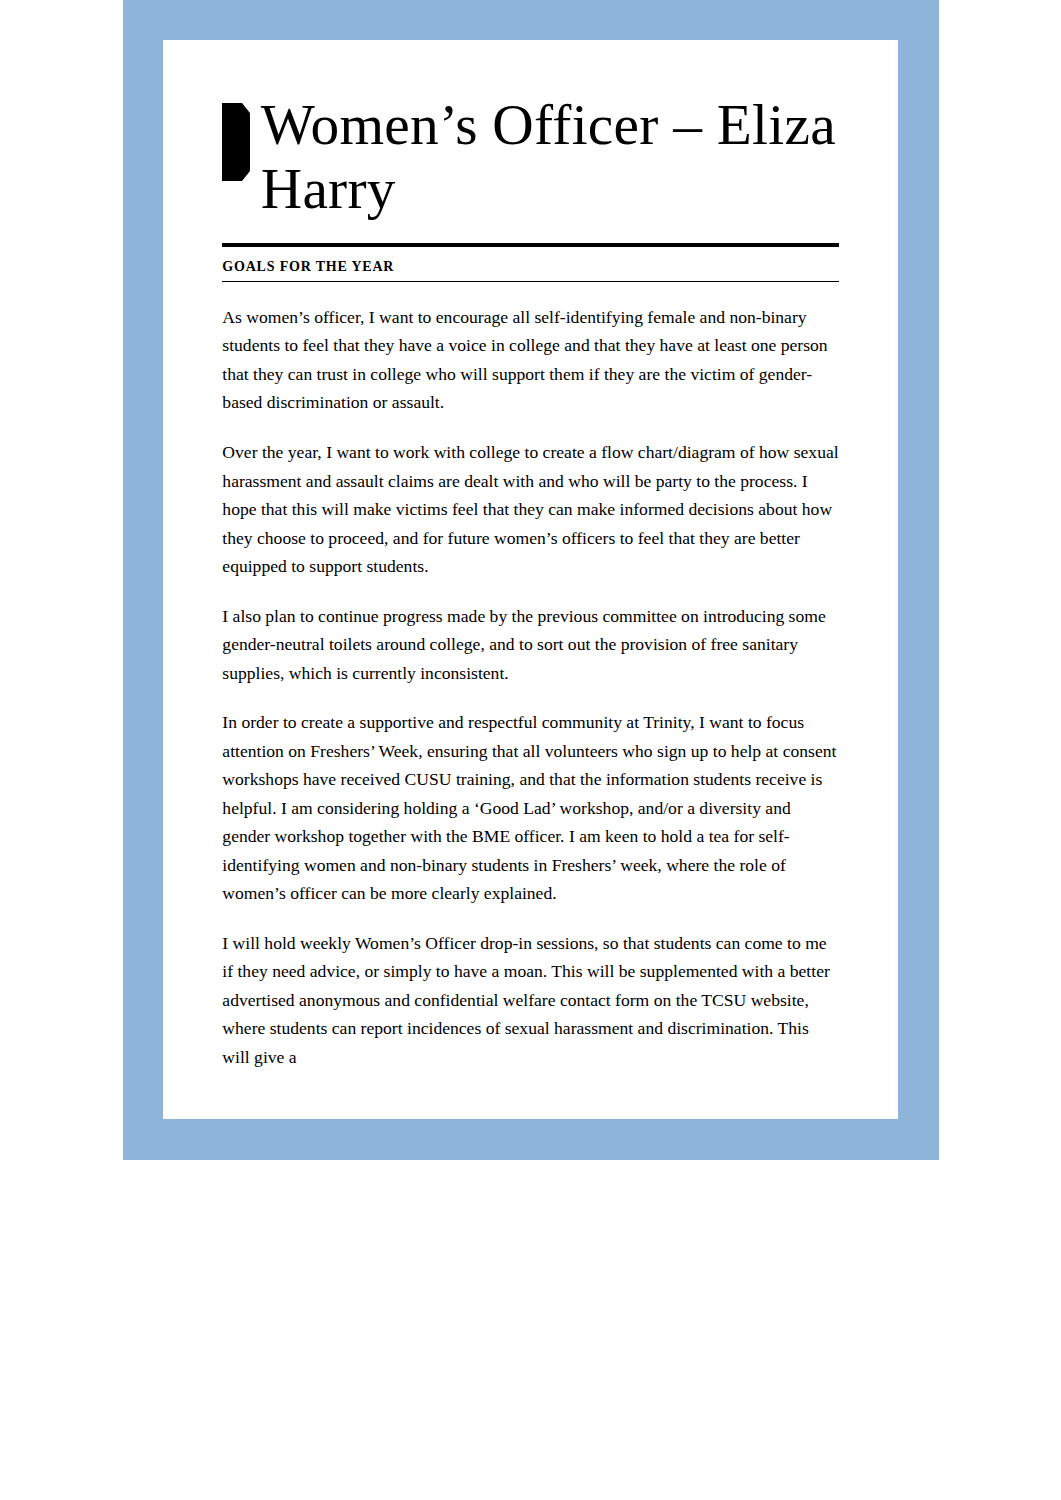Women’s Officer – Eliza Harry
GOALS FOR THE YEAR
As women’s officer, I want to encourage all self-identifying female and non-binary students to feel that they have a voice in college and that they have at least one person that they can trust in college who will support them if they are the victim of gender-based discrimination or assault.
Over the year, I want to work with college to create a flow chart/diagram of how sexual harassment and assault claims are dealt with and who will be party to the process. I hope that this will make victims feel that they can make informed decisions about how they choose to proceed, and for future women’s officers to feel that they are better equipped to support students.
I also plan to continue progress made by the previous committee on introducing some gender-neutral toilets around college, and to sort out the provision of free sanitary supplies, which is currently inconsistent.
In order to create a supportive and respectful community at Trinity, I want to focus attention on Freshers’ Week, ensuring that all volunteers who sign up to help at consent workshops have received CUSU training, and that the information students receive is helpful. I am considering holding a ‘Good Lad’ workshop, and/or a diversity and gender workshop together with the BME officer. I am keen to hold a tea for self-identifying women and non-binary students in Freshers’ week, where the role of women’s officer can be more clearly explained.
I will hold weekly Women’s Officer drop-in sessions, so that students can come to me if they need advice, or simply to have a moan. This will be supplemented with a better advertised anonymous and confidential welfare contact form on the TCSU website, where students can report incidences of sexual harassment and discrimination. This will give a